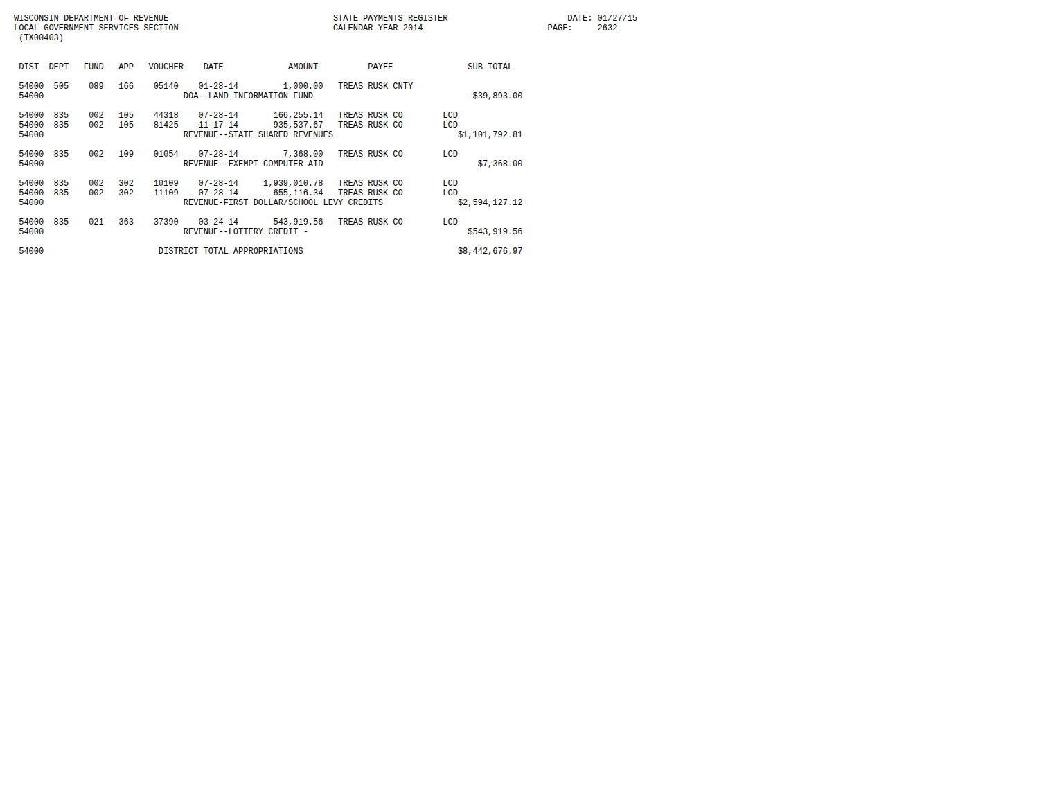WISCONSIN DEPARTMENT OF REVENUE STATE PAYMENTS REGISTER DATE: 01/27/15 LOCAL GOVERNMENT SERVICES SECTION CALENDAR YEAR 2014 PAGE: 2632 (TX00403) DIST DEPT FUND APP VOUCHER DATE AMOUNT PAYEE SUB-TOTAL 54000 505 089 166 05140 01-28-14 1,000.00 TREAS RUSK CNTY 54000 DOA--LAND INFORMATION FUND $39,893.00 54000 835 002 105 44318 07-28-14 166,255.14 TREAS RUSK CO LCD 54000 835 002 105 81425 11-17-14 935,537.67 TREAS RUSK CO LCD 54000 REVENUE--STATE SHARED REVENUES $1,101,792.81 54000 835 002 109 01054 07-28-14 7,368.00 TREAS RUSK CO LCD 54000 REVENUE--EXEMPT COMPUTER AID $7,368.00 54000 835 002 302 10109 07-28-14 1,939,010.78 TREAS RUSK CO LCD 54000 835 002 302 11109 07-28-14 655,116.34 TREAS RUSK CO LCD 54000 REVENUE-FIRST DOLLAR/SCHOOL LEVY CREDITS $2,594,127.12 54000 835 021 363 37390 03-24-14 543,919.56 TREAS RUSK CO LCD 54000 REVENUE--LOTTERY CREDIT - $543,919.56 54000 DISTRICT TOTAL APPROPRIATIONS $8,442,676.97